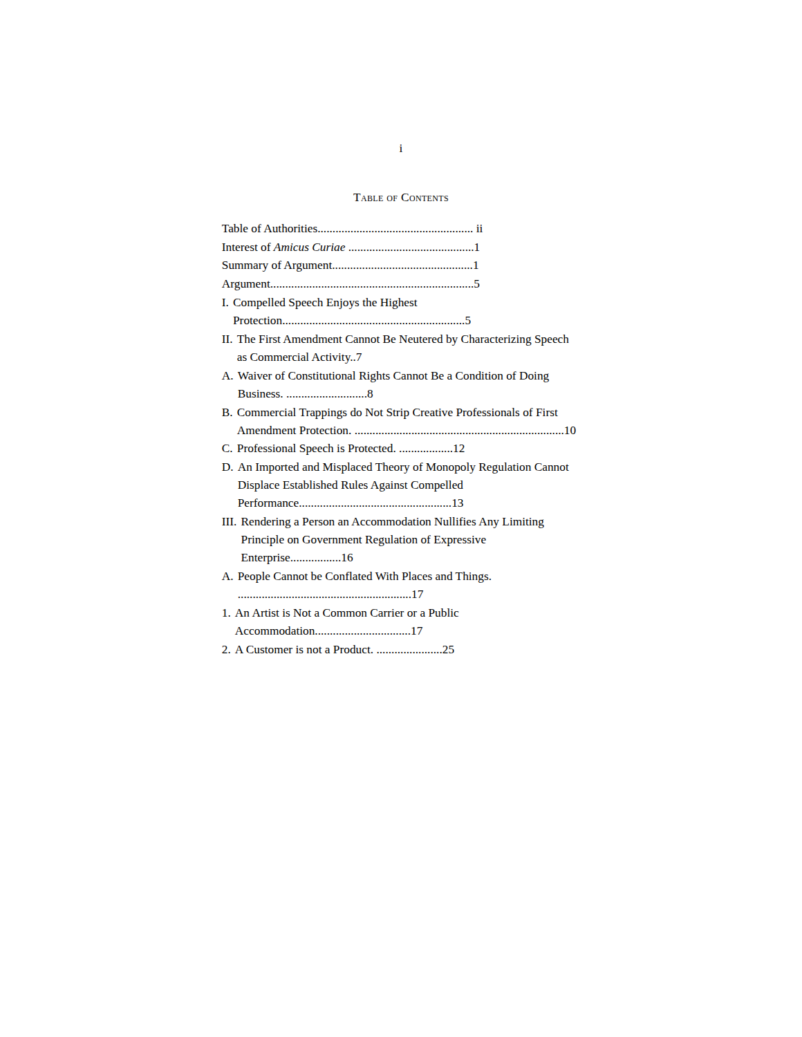i
Table of Contents
Table of Authorities.................................................... ii
Interest of Amicus Curiae ..........................................1
Summary of Argument...............................................1
Argument....................................................................5
I. Compelled Speech Enjoys the Highest Protection.............................................................5
II. The First Amendment Cannot Be Neutered by Characterizing Speech as Commercial Activity..7
A. Waiver of Constitutional Rights Cannot Be a Condition of Doing Business. ...........................8
B. Commercial Trappings do Not Strip Creative Professionals of First Amendment Protection. ......................................................................10
C. Professional Speech is Protected. ..................12
D. An Imported and Misplaced Theory of Monopoly Regulation Cannot Displace Established Rules Against Compelled Performance...................................................13
III. Rendering a Person an Accommodation Nullifies Any Limiting Principle on Government Regulation of Expressive Enterprise.................16
A. People Cannot be Conflated With Places and Things. ..........................................................17
1. An Artist is Not a Common Carrier or a Public Accommodation................................17
2. A Customer is not a Product. ......................25